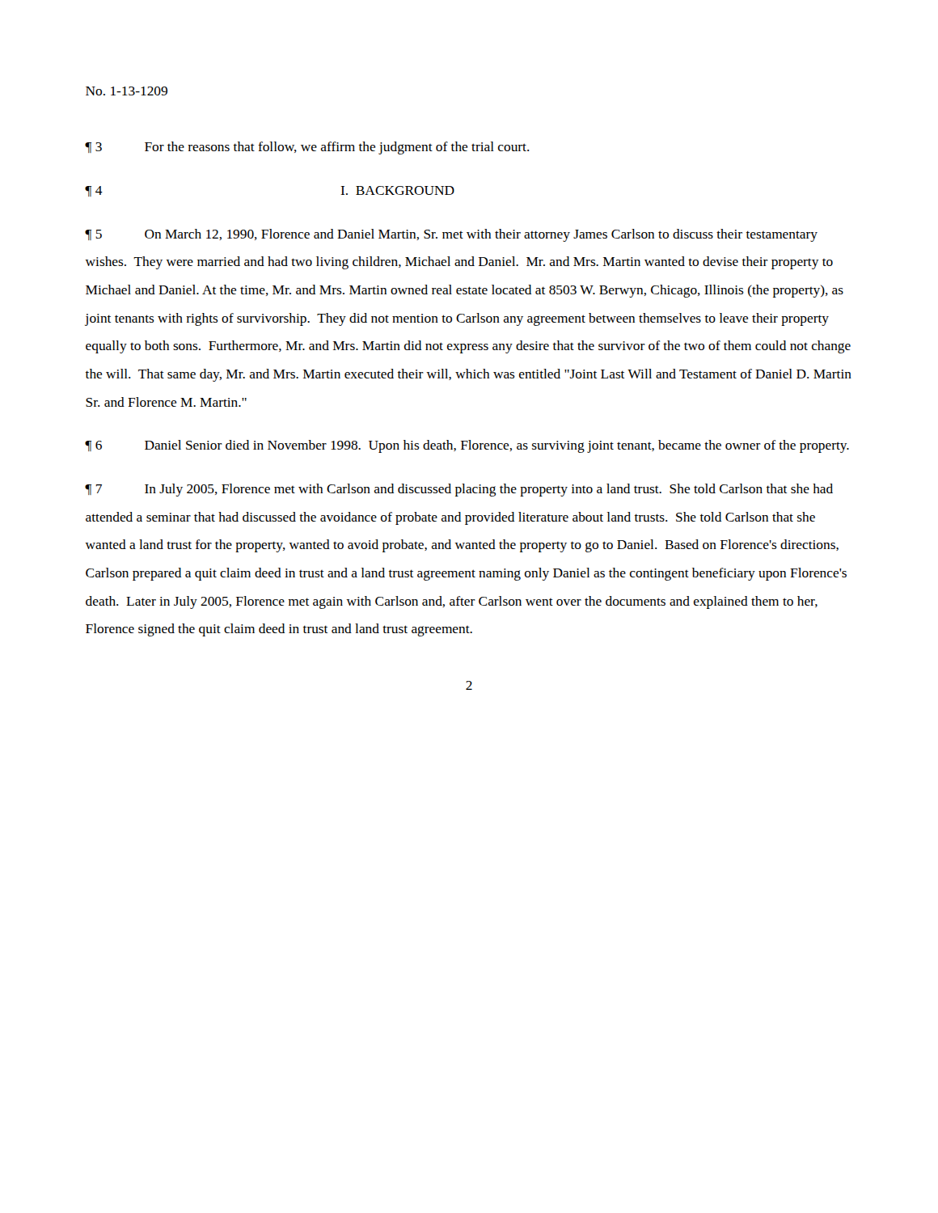No. 1-13-1209
¶ 3 For the reasons that follow, we affirm the judgment of the trial court.
¶ 4 I. BACKGROUND
¶ 5 On March 12, 1990, Florence and Daniel Martin, Sr. met with their attorney James Carlson to discuss their testamentary wishes. They were married and had two living children, Michael and Daniel. Mr. and Mrs. Martin wanted to devise their property to Michael and Daniel. At the time, Mr. and Mrs. Martin owned real estate located at 8503 W. Berwyn, Chicago, Illinois (the property), as joint tenants with rights of survivorship. They did not mention to Carlson any agreement between themselves to leave their property equally to both sons. Furthermore, Mr. and Mrs. Martin did not express any desire that the survivor of the two of them could not change the will. That same day, Mr. and Mrs. Martin executed their will, which was entitled "Joint Last Will and Testament of Daniel D. Martin Sr. and Florence M. Martin."
¶ 6 Daniel Senior died in November 1998. Upon his death, Florence, as surviving joint tenant, became the owner of the property.
¶ 7 In July 2005, Florence met with Carlson and discussed placing the property into a land trust. She told Carlson that she had attended a seminar that had discussed the avoidance of probate and provided literature about land trusts. She told Carlson that she wanted a land trust for the property, wanted to avoid probate, and wanted the property to go to Daniel. Based on Florence's directions, Carlson prepared a quit claim deed in trust and a land trust agreement naming only Daniel as the contingent beneficiary upon Florence's death. Later in July 2005, Florence met again with Carlson and, after Carlson went over the documents and explained them to her, Florence signed the quit claim deed in trust and land trust agreement.
2